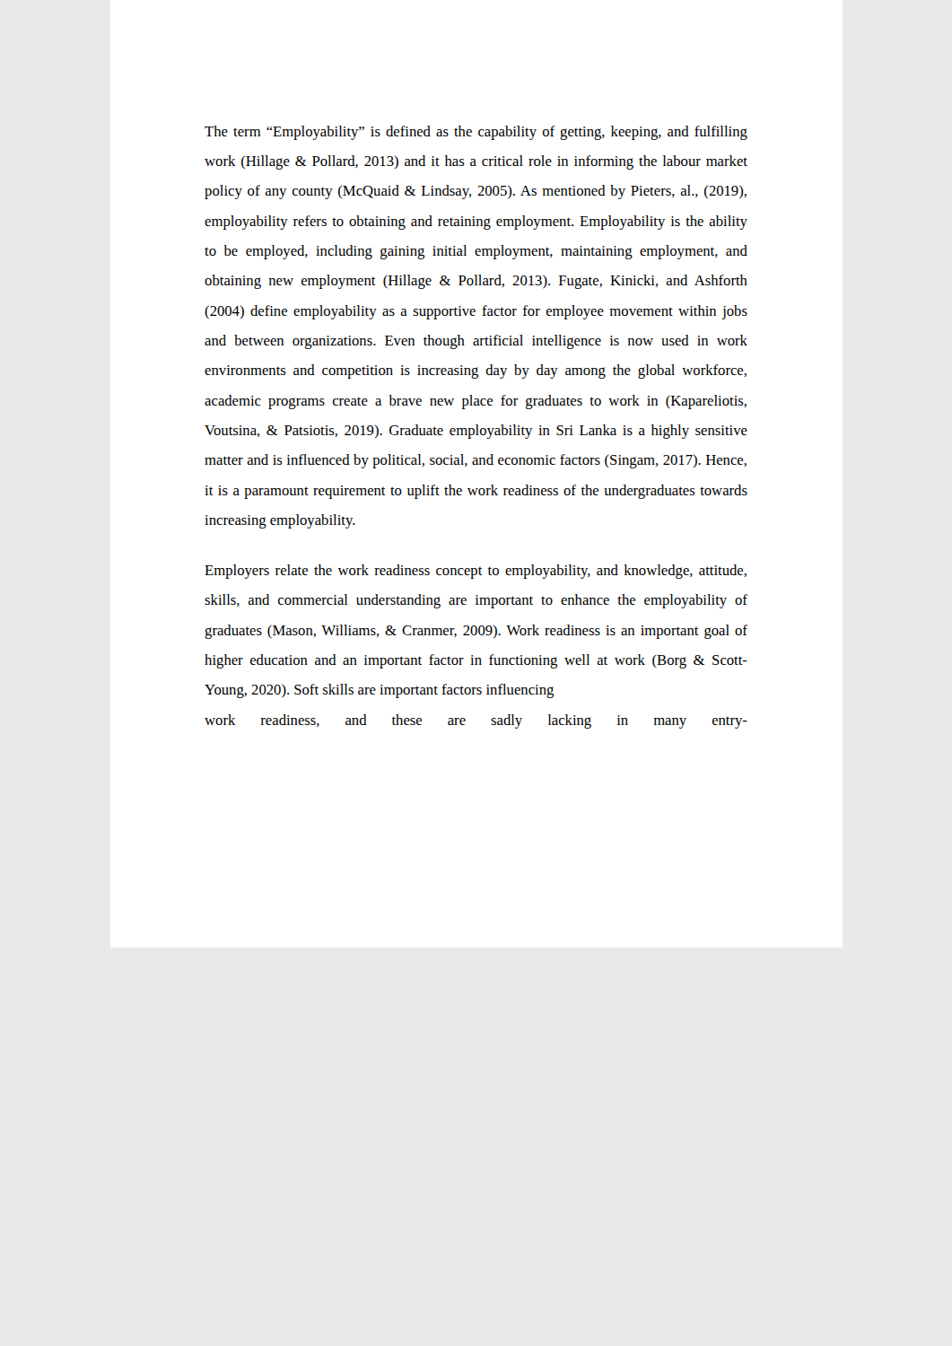The term “Employability” is defined as the capability of getting, keeping, and fulfilling work (Hillage & Pollard, 2013) and it has a critical role in informing the labour market policy of any county (McQuaid & Lindsay, 2005). As mentioned by Pieters, al., (2019), employability refers to obtaining and retaining employment. Employability is the ability to be employed, including gaining initial employment, maintaining employment, and obtaining new employment (Hillage & Pollard, 2013). Fugate, Kinicki, and Ashforth (2004) define employability as a supportive factor for employee movement within jobs and between organizations. Even though artificial intelligence is now used in work environments and competition is increasing day by day among the global workforce, academic programs create a brave new place for graduates to work in (Kapareliotis, Voutsina, & Patsiotis, 2019). Graduate employability in Sri Lanka is a highly sensitive matter and is influenced by political, social, and economic factors (Singam, 2017). Hence, it is a paramount requirement to uplift the work readiness of the undergraduates towards increasing employability.
Employers relate the work readiness concept to employability, and knowledge, attitude, skills, and commercial understanding are important to enhance the employability of graduates (Mason, Williams, & Cranmer, 2009). Work readiness is an important goal of higher education and an important factor in functioning well at work (Borg & Scott-Young, 2020). Soft skills are important factors influencing work readiness, and these are sadly lacking in many entry-